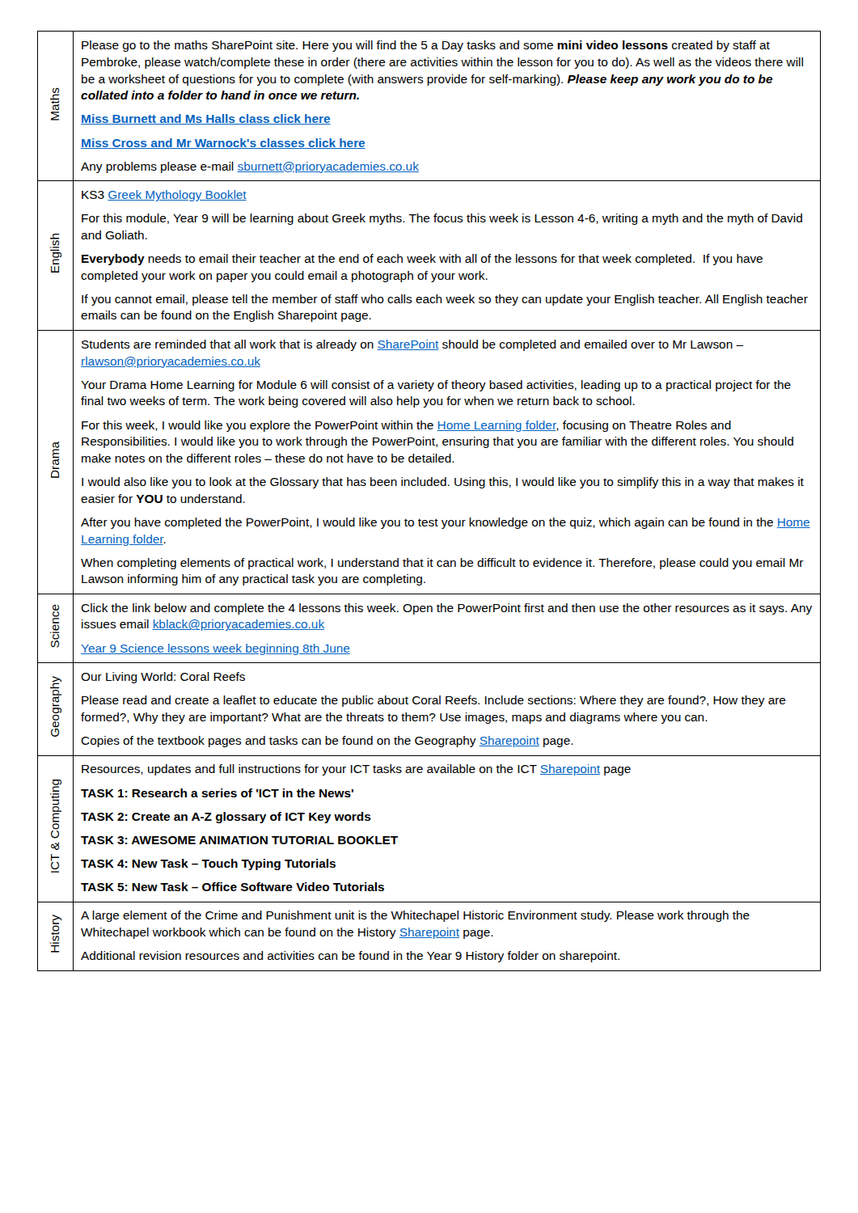| Maths | Please go to the maths SharePoint site. Here you will find the 5 a Day tasks and some mini video lessons created by staff at Pembroke, please watch/complete these in order (there are activities within the lesson for you to do). As well as the videos there will be a worksheet of questions for you to complete (with answers provide for self-marking). Please keep any work you do to be collated into a folder to hand in once we return. Miss Burnett and Ms Halls class click here Miss Cross and Mr Warnock's classes click here Any problems please e-mail sburnett@prioryacademies.co.uk |
| English | KS3 Greek Mythology Booklet For this module, Year 9 will be learning about Greek myths. The focus this week is Lesson 4-6, writing a myth and the myth of David and Goliath. Everybody needs to email their teacher at the end of each week with all of the lessons for that week completed. If you have completed your work on paper you could email a photograph of your work. If you cannot email, please tell the member of staff who calls each week so they can update your English teacher. All English teacher emails can be found on the English Sharepoint page. |
| Drama | Students are reminded that all work that is already on SharePoint should be completed and emailed over to Mr Lawson – rlawson@prioryacademies.co.uk Your Drama Home Learning for Module 6 will consist of a variety of theory based activities, leading up to a practical project for the final two weeks of term. The work being covered will also help you for when we return back to school. For this week, I would like you explore the PowerPoint within the Home Learning folder , focusing on Theatre Roles and Responsibilities. I would like you to work through the PowerPoint, ensuring that you are familiar with the different roles. You should make notes on the different roles – these do not have to be detailed. I would also like you to look at the Glossary that has been included. Using this, I would like you to simplify this in a way that makes it easier for YOU to understand. After you have completed the PowerPoint, I would like you to test your knowledge on the quiz, which again can be found in the Home Learning folder . When completing elements of practical work, I understand that it can be difficult to evidence it. Therefore, please could you email Mr Lawson informing him of any practical task you are completing. |
| Science | Click the link below and complete the 4 lessons this week. Open the PowerPoint first and then use the other resources as it says. Any issues email kblack@prioryacademies.co.uk Year 9 Science lessons week beginning 8th June |
| Geography | Our Living World: Coral Reefs Please read and create a leaflet to educate the public about Coral Reefs. Include sections: Where they are found?, How they are formed?, Why they are important? What are the threats to them? Use images, maps and diagrams where you can. Copies of the textbook pages and tasks can be found on the Geography Sharepoint page. |
| ICT & Computing | Resources, updates and full instructions for your ICT tasks are available on the ICT Sharepoint page TASK 1: Research a series of 'ICT in the News' TASK 2: Create an A-Z glossary of ICT Key words TASK 3: AWESOME ANIMATION TUTORIAL BOOKLET TASK 4: New Task – Touch Typing Tutorials TASK 5: New Task – Office Software Video Tutorials |
| History | A large element of the Crime and Punishment unit is the Whitechapel Historic Environment study. Please work through the Whitechapel workbook which can be found on the History Sharepoint page. Additional revision resources and activities can be found in the Year 9 History folder on sharepoint. |